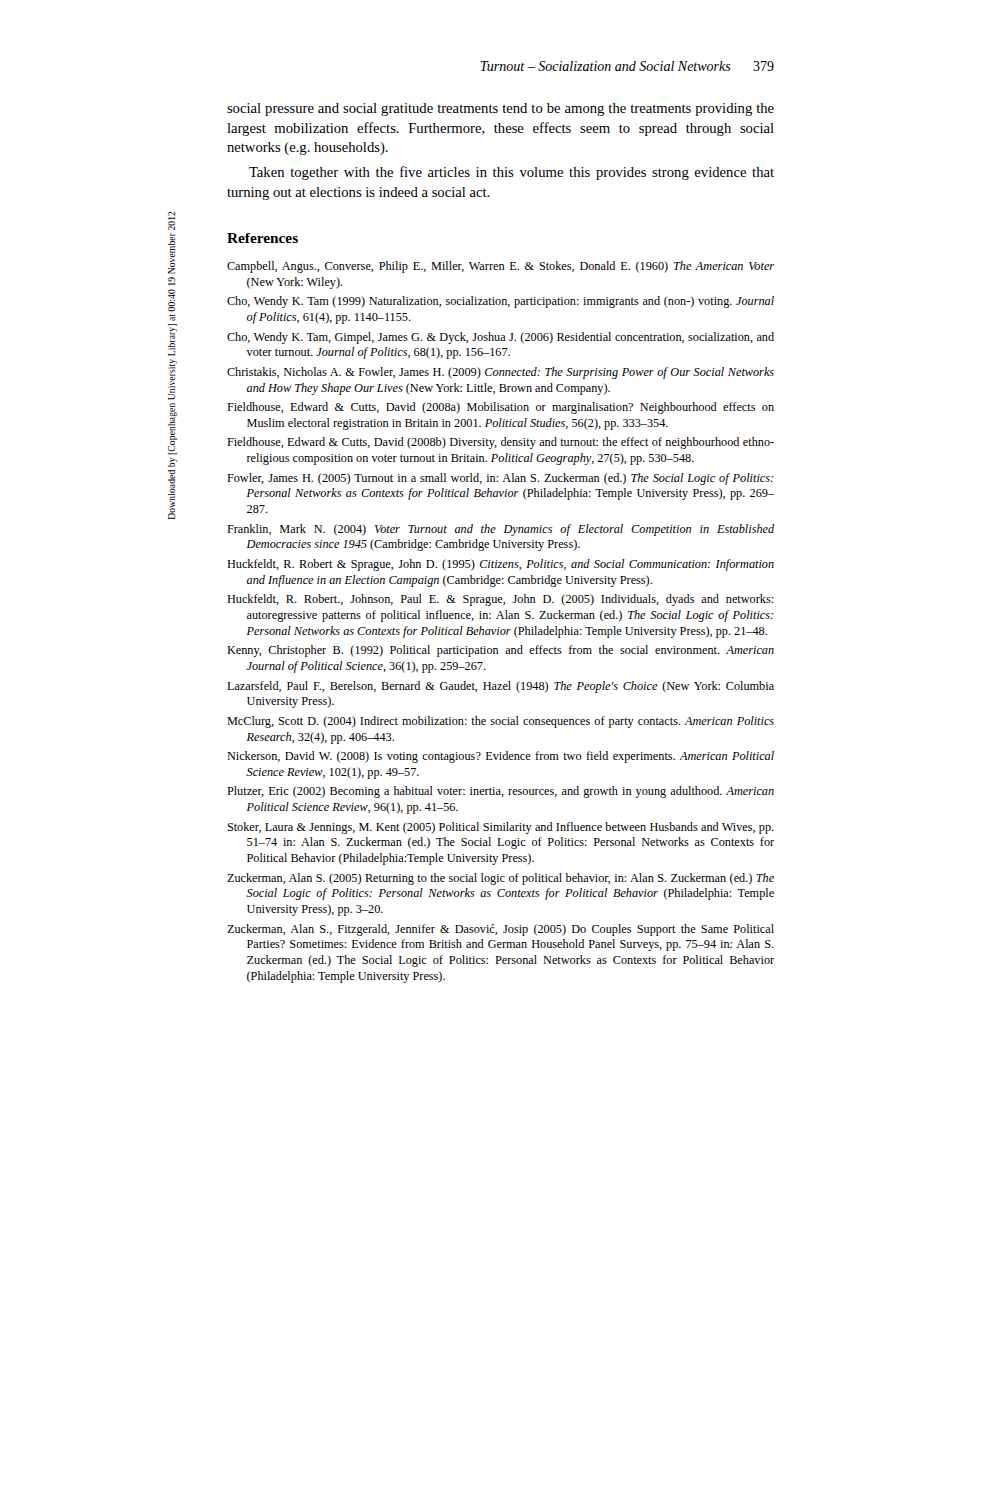Downloaded by [Copenhagen University Library] at 00:40 19 November 2012
Turnout – Socialization and Social Networks 379
social pressure and social gratitude treatments tend to be among the treatments providing the largest mobilization effects. Furthermore, these effects seem to spread through social networks (e.g. households).
Taken together with the five articles in this volume this provides strong evidence that turning out at elections is indeed a social act.
References
Campbell, Angus., Converse, Philip E., Miller, Warren E. & Stokes, Donald E. (1960) The American Voter (New York: Wiley).
Cho, Wendy K. Tam (1999) Naturalization, socialization, participation: immigrants and (non-) voting. Journal of Politics, 61(4), pp. 1140–1155.
Cho, Wendy K. Tam, Gimpel, James G. & Dyck, Joshua J. (2006) Residential concentration, socialization, and voter turnout. Journal of Politics, 68(1), pp. 156–167.
Christakis, Nicholas A. & Fowler, James H. (2009) Connected: The Surprising Power of Our Social Networks and How They Shape Our Lives (New York: Little, Brown and Company).
Fieldhouse, Edward & Cutts, David (2008a) Mobilisation or marginalisation? Neighbourhood effects on Muslim electoral registration in Britain in 2001. Political Studies, 56(2), pp. 333–354.
Fieldhouse, Edward & Cutts, David (2008b) Diversity, density and turnout: the effect of neighbourhood ethno-religious composition on voter turnout in Britain. Political Geography, 27(5), pp. 530–548.
Fowler, James H. (2005) Turnout in a small world, in: Alan S. Zuckerman (ed.) The Social Logic of Politics: Personal Networks as Contexts for Political Behavior (Philadelphia: Temple University Press), pp. 269–287.
Franklin, Mark N. (2004) Voter Turnout and the Dynamics of Electoral Competition in Established Democracies since 1945 (Cambridge: Cambridge University Press).
Huckfeldt, R. Robert & Sprague, John D. (1995) Citizens, Politics, and Social Communication: Information and Influence in an Election Campaign (Cambridge: Cambridge University Press).
Huckfeldt, R. Robert., Johnson, Paul E. & Sprague, John D. (2005) Individuals, dyads and networks: autoregressive patterns of political influence, in: Alan S. Zuckerman (ed.) The Social Logic of Politics: Personal Networks as Contexts for Political Behavior (Philadelphia: Temple University Press), pp. 21–48.
Kenny, Christopher B. (1992) Political participation and effects from the social environment. American Journal of Political Science, 36(1), pp. 259–267.
Lazarsfeld, Paul F., Berelson, Bernard & Gaudet, Hazel (1948) The People's Choice (New York: Columbia University Press).
McClurg, Scott D. (2004) Indirect mobilization: the social consequences of party contacts. American Politics Research, 32(4), pp. 406–443.
Nickerson, David W. (2008) Is voting contagious? Evidence from two field experiments. American Political Science Review, 102(1), pp. 49–57.
Plutzer, Eric (2002) Becoming a habitual voter: inertia, resources, and growth in young adulthood. American Political Science Review, 96(1), pp. 41–56.
Stoker, Laura & Jennings, M. Kent (2005) Political Similarity and Influence between Husbands and Wives, pp. 51–74 in: Alan S. Zuckerman (ed.) The Social Logic of Politics: Personal Networks as Contexts for Political Behavior (Philadelphia:Temple University Press).
Zuckerman, Alan S. (2005) Returning to the social logic of political behavior, in: Alan S. Zuckerman (ed.) The Social Logic of Politics: Personal Networks as Contexts for Political Behavior (Philadelphia: Temple University Press), pp. 3–20.
Zuckerman, Alan S., Fitzgerald, Jennifer & Dasović, Josip (2005) Do Couples Support the Same Political Parties? Sometimes: Evidence from British and German Household Panel Surveys, pp. 75–94 in: Alan S. Zuckerman (ed.) The Social Logic of Politics: Personal Networks as Contexts for Political Behavior (Philadelphia: Temple University Press).